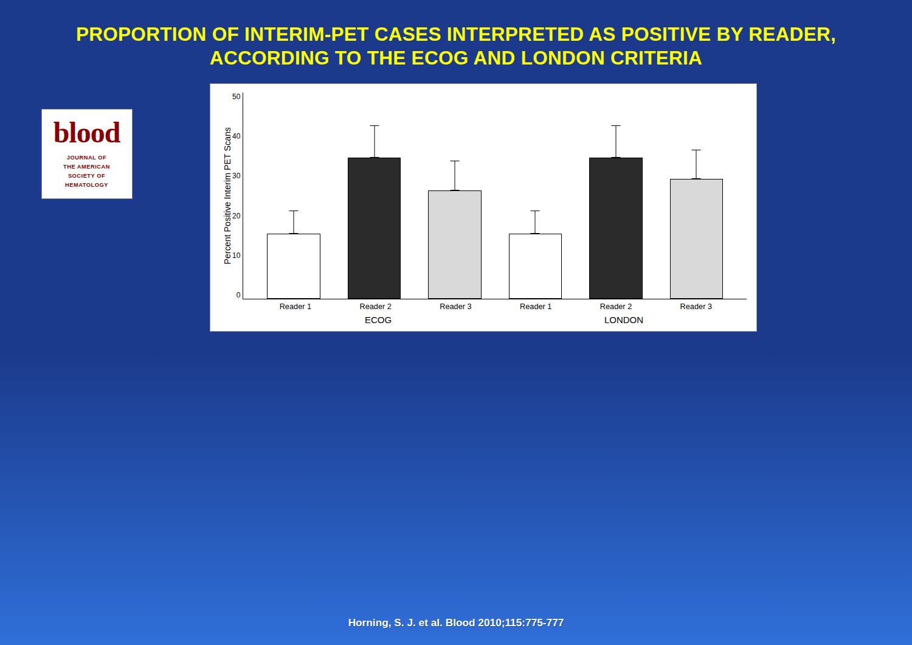Proportion of Interim-PET Cases Interpreted as Positive by Reader, According to the ECOG and London Criteria
blood
Journal of
the American
Society of
Hematology
Percent Positive Interim PET Scans
50
40
30
20
10
0
Reader 1 Reader 2 Reader 3 Reader 1 Reader 2 Reader 3
ECOG
LONDON
Horning, S. J. et al. Blood 2010;115:775-777